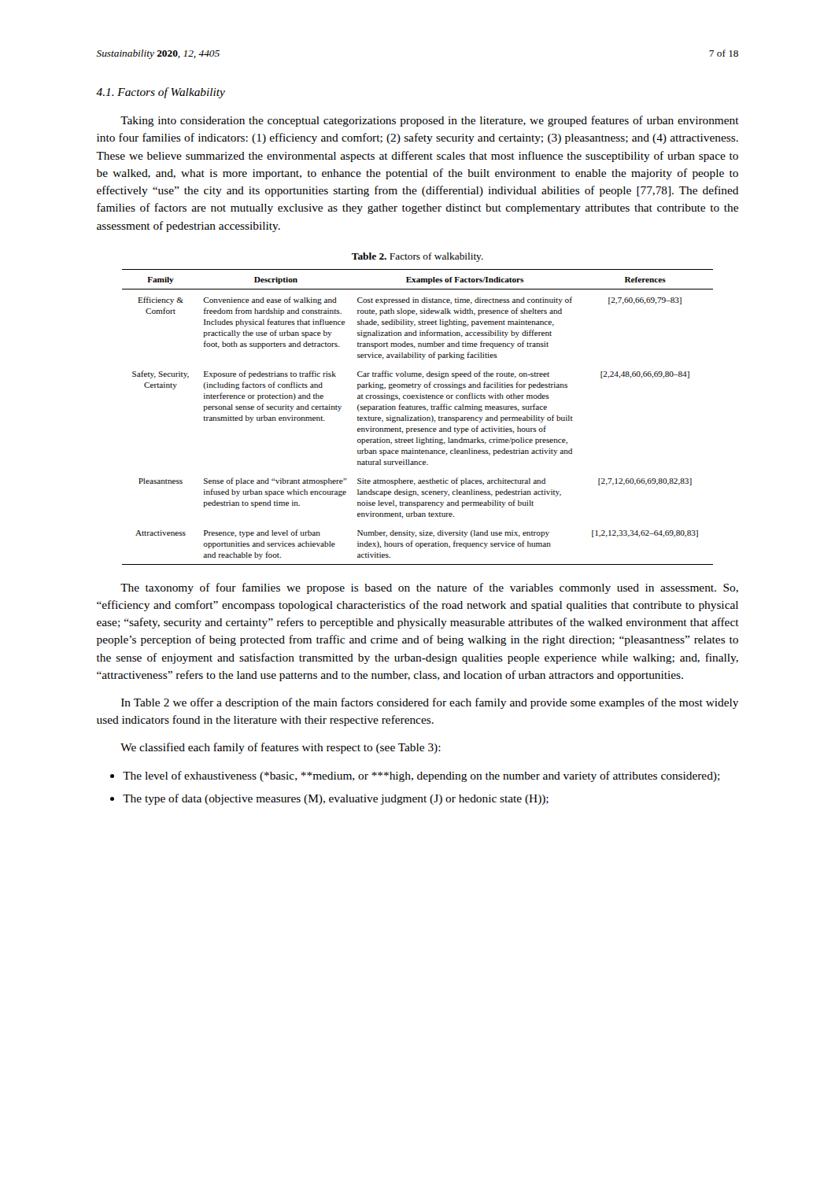Sustainability 2020, 12, 4405
7 of 18
4.1. Factors of Walkability
Taking into consideration the conceptual categorizations proposed in the literature, we grouped features of urban environment into four families of indicators: (1) efficiency and comfort; (2) safety security and certainty; (3) pleasantness; and (4) attractiveness. These we believe summarized the environmental aspects at different scales that most influence the susceptibility of urban space to be walked, and, what is more important, to enhance the potential of the built environment to enable the majority of people to effectively “use” the city and its opportunities starting from the (differential) individual abilities of people [77,78]. The defined families of factors are not mutually exclusive as they gather together distinct but complementary attributes that contribute to the assessment of pedestrian accessibility.
Table 2. Factors of walkability.
| Family | Description | Examples of Factors/Indicators | References |
| --- | --- | --- | --- |
| Efficiency & Comfort | Convenience and ease of walking and freedom from hardship and constraints. Includes physical features that influence practically the use of urban space by foot, both as supporters and detractors. | Cost expressed in distance, time, directness and continuity of route, path slope, sidewalk width, presence of shelters and shade, sedibility, street lighting, pavement maintenance, signalization and information, accessibility by different transport modes, number and time frequency of transit service, availability of parking facilities | [2,7,60,66,69,79–83] |
| Safety, Security, Certainty | Exposure of pedestrians to traffic risk (including factors of conflicts and interference or protection) and the personal sense of security and certainty transmitted by urban environment. | Car traffic volume, design speed of the route, on-street parking, geometry of crossings and facilities for pedestrians at crossings, coexistence or conflicts with other modes (separation features, traffic calming measures, surface texture, signalization), transparency and permeability of built environment, presence and type of activities, hours of operation, street lighting, landmarks, crime/police presence, urban space maintenance, cleanliness, pedestrian activity and natural surveillance. | [2,24,48,60,66,69,80–84] |
| Pleasantness | Sense of place and “vibrant atmosphere” infused by urban space which encourage pedestrian to spend time in. | Site atmosphere, aesthetic of places, architectural and landscape design, scenery, cleanliness, pedestrian activity, noise level, transparency and permeability of built environment, urban texture. | [2,7,12,60,66,69,80,82,83] |
| Attractiveness | Presence, type and level of urban opportunities and services achievable and reachable by foot. | Number, density, size, diversity (land use mix, entropy index), hours of operation, frequency service of human activities. | [1,2,12,33,34,62–64,69,80,83] |
The taxonomy of four families we propose is based on the nature of the variables commonly used in assessment. So, “efficiency and comfort” encompass topological characteristics of the road network and spatial qualities that contribute to physical ease; “safety, security and certainty” refers to perceptible and physically measurable attributes of the walked environment that affect people’s perception of being protected from traffic and crime and of being walking in the right direction; “pleasantness” relates to the sense of enjoyment and satisfaction transmitted by the urban-design qualities people experience while walking; and, finally, “attractiveness” refers to the land use patterns and to the number, class, and location of urban attractors and opportunities.
In Table 2 we offer a description of the main factors considered for each family and provide some examples of the most widely used indicators found in the literature with their respective references.
We classified each family of features with respect to (see Table 3):
The level of exhaustiveness (*basic, **medium, or ***high, depending on the number and variety of attributes considered);
The type of data (objective measures (M), evaluative judgment (J) or hedonic state (H));